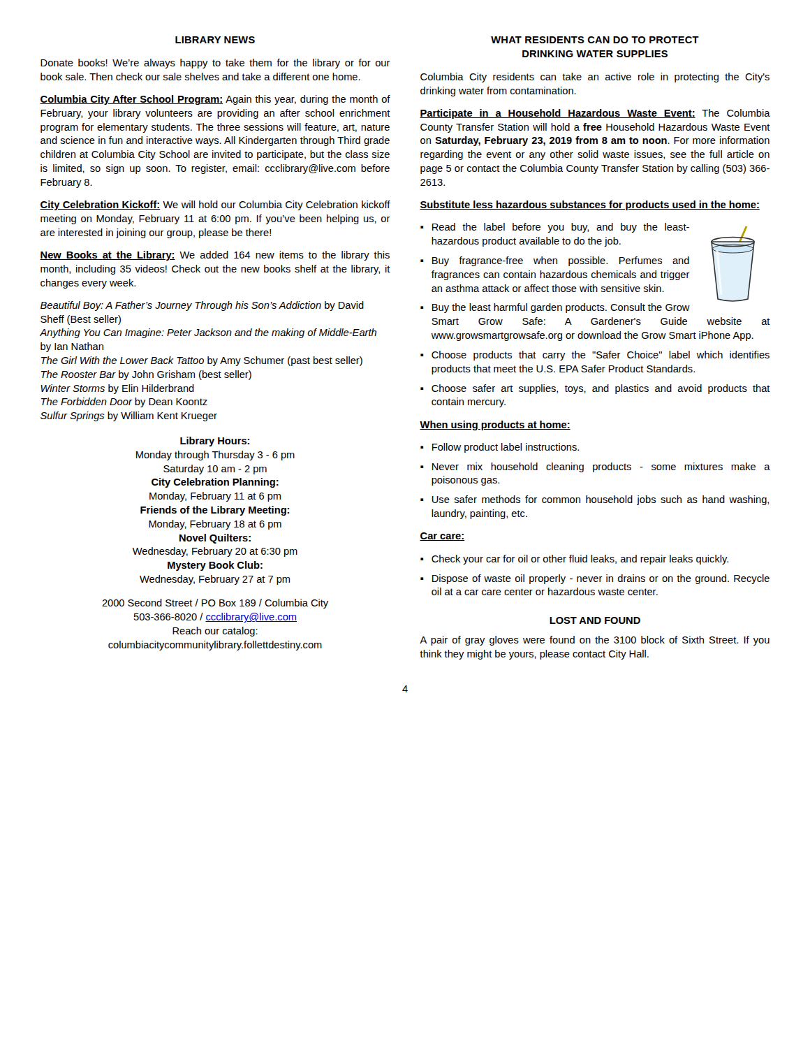LIBRARY NEWS
Donate books! We’re always happy to take them for the library or for our book sale. Then check our sale shelves and take a different one home.
Columbia City After School Program: Again this year, during the month of February, your library volunteers are providing an after school enrichment program for elementary students. The three sessions will feature, art, nature and science in fun and interactive ways. All Kindergarten through Third grade children at Columbia City School are invited to participate, but the class size is limited, so sign up soon. To register, email: ccclibrary@live.com before February 8.
City Celebration Kickoff: We will hold our Columbia City Celebration kickoff meeting on Monday, February 11 at 6:00 pm. If you’ve been helping us, or are interested in joining our group, please be there!
New Books at the Library: We added 164 new items to the library this month, including 35 videos! Check out the new books shelf at the library, it changes every week.
Beautiful Boy: A Father’s Journey Through his Son’s Addiction by David Sheff (Best seller)
Anything You Can Imagine: Peter Jackson and the making of Middle-Earth by Ian Nathan
The Girl With the Lower Back Tattoo by Amy Schumer (past best seller)
The Rooster Bar by John Grisham (best seller)
Winter Storms by Elin Hilderbrand
The Forbidden Door by Dean Koontz
Sulfur Springs by William Kent Krueger
Library Hours:
Monday through Thursday 3 - 6 pm
Saturday 10 am - 2 pm
City Celebration Planning:
Monday, February 11 at 6 pm
Friends of the Library Meeting:
Monday, February 18 at 6 pm
Novel Quilters:
Wednesday, February 20 at 6:30 pm
Mystery Book Club:
Wednesday, February 27 at 7 pm
2000 Second Street / PO Box 189 / Columbia City
503-366-8020 / ccclibrary@live.com
Reach our catalog:
columbiacitycommunitylibrary.follettdestiny.com
WHAT RESIDENTS CAN DO TO PROTECT
DRINKING WATER SUPPLIES
Columbia City residents can take an active role in protecting the City's drinking water from contamination.
Participate in a Household Hazardous Waste Event: The Columbia County Transfer Station will hold a free Household Hazardous Waste Event on Saturday, February 23, 2019 from 8 am to noon. For more information regarding the event or any other solid waste issues, see the full article on page 5 or contact the Columbia County Transfer Station by calling (503) 366-2613.
Substitute less hazardous substances for products used in the home:
Read the label before you buy, and buy the least-hazardous product available to do the job.
Buy fragrance-free when possible. Perfumes and fragrances can contain hazardous chemicals and trigger an asthma attack or affect those with sensitive skin.
Buy the least harmful garden products. Consult the Grow Smart Grow Safe: A Gardener's Guide website at www.growsmartgrowsafe.org or download the Grow Smart iPhone App.
Choose products that carry the "Safer Choice" label which identifies products that meet the U.S. EPA Safer Product Standards.
Choose safer art supplies, toys, and plastics and avoid products that contain mercury.
When using products at home:
Follow product label instructions.
Never mix household cleaning products - some mixtures make a poisonous gas.
Use safer methods for common household jobs such as hand washing, laundry, painting, etc.
Car care:
Check your car for oil or other fluid leaks, and repair leaks quickly.
Dispose of waste oil properly - never in drains or on the ground. Recycle oil at a car care center or hazardous waste center.
LOST AND FOUND
A pair of gray gloves were found on the 3100 block of Sixth Street. If you think they might be yours, please contact City Hall.
4